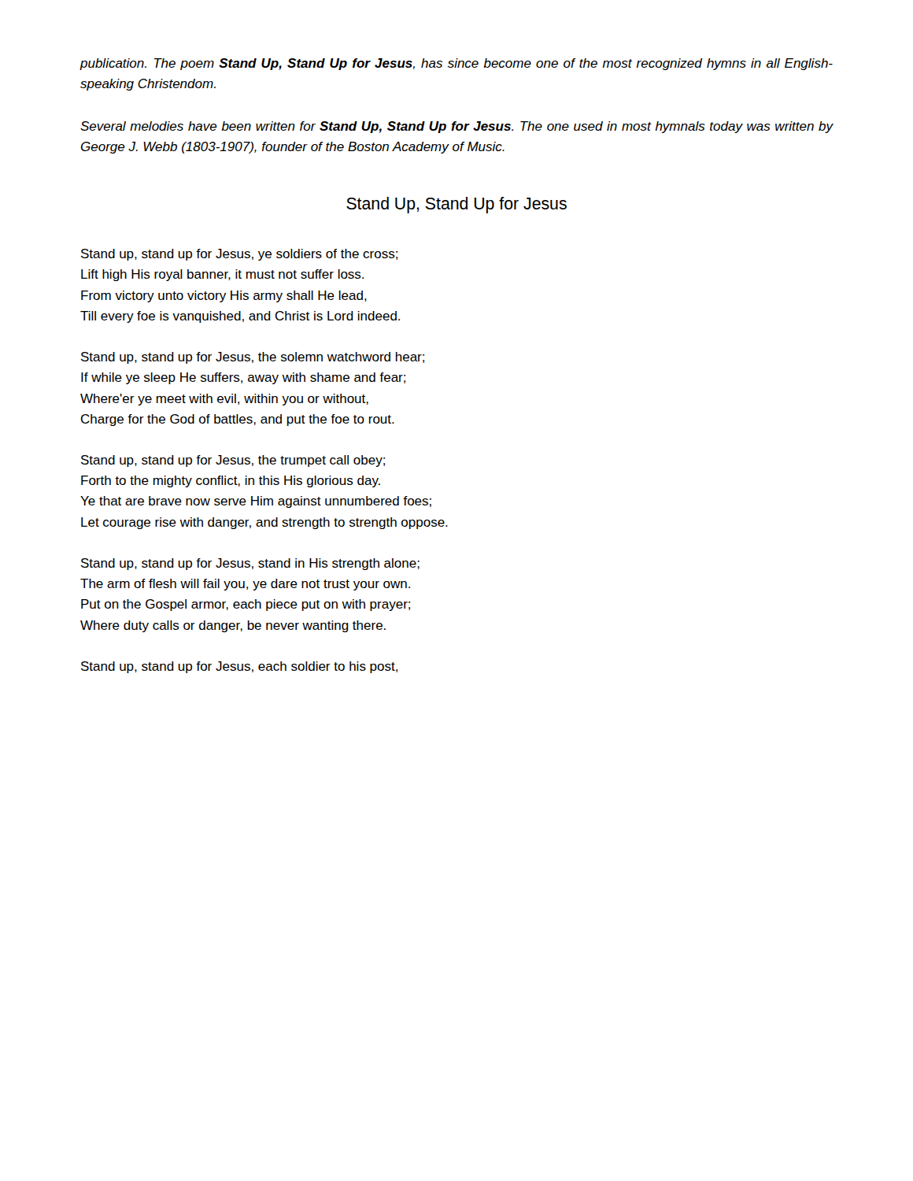publication. The poem Stand Up, Stand Up for Jesus, has since become one of the most recognized hymns in all English-speaking Christendom.
Several melodies have been written for Stand Up, Stand Up for Jesus. The one used in most hymnals today was written by George J. Webb (1803-1907), founder of the Boston Academy of Music.
Stand Up, Stand Up for Jesus
Stand up, stand up for Jesus, ye soldiers of the cross;
Lift high His royal banner, it must not suffer loss.
From victory unto victory His army shall He lead,
Till every foe is vanquished, and Christ is Lord indeed.
Stand up, stand up for Jesus, the solemn watchword hear;
If while ye sleep He suffers, away with shame and fear;
Where'er ye meet with evil, within you or without,
Charge for the God of battles, and put the foe to rout.
Stand up, stand up for Jesus, the trumpet call obey;
Forth to the mighty conflict, in this His glorious day.
Ye that are brave now serve Him against unnumbered foes;
Let courage rise with danger, and strength to strength oppose.
Stand up, stand up for Jesus, stand in His strength alone;
The arm of flesh will fail you, ye dare not trust your own.
Put on the Gospel armor, each piece put on with prayer;
Where duty calls or danger, be never wanting there.
Stand up, stand up for Jesus, each soldier to his post,